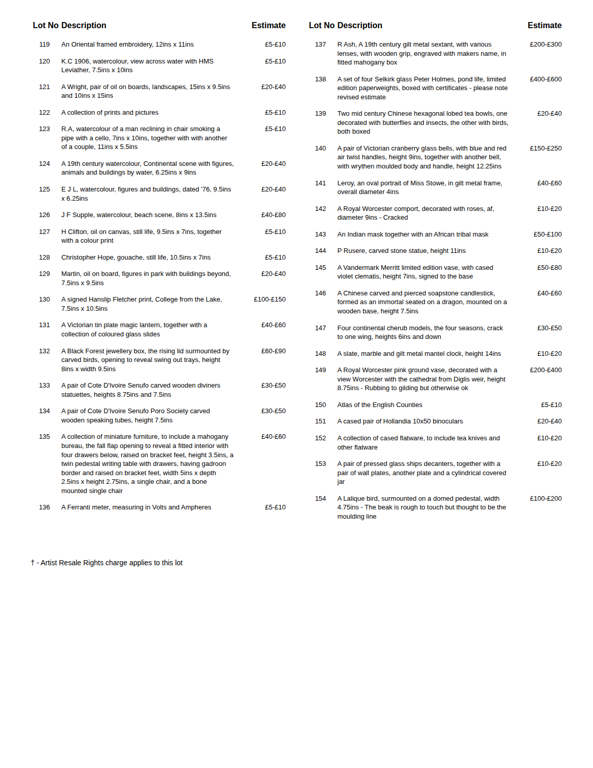| Lot No | Description | Estimate |
| --- | --- | --- |
| 119 | An Oriental framed embroidery, 12ins x 11ins | £5-£10 |
| 120 | K.C 1906, watercolour, view across water with HMS Leviather, 7.5ins x 10ins | £5-£10 |
| 121 | A Wright, pair of oil on boards, landscapes, 15ins x 9.5ins and 10ins x 15ins | £20-£40 |
| 122 | A collection of prints and pictures | £5-£10 |
| 123 | R.A, watercolour of a man reclining in chair smoking a pipe with a cello, 7ins x 10ins, together with with another of a couple, 11ins x 5.5ins | £5-£10 |
| 124 | A 19th century watercolour, Continental scene with figures, animals and buildings by water, 6.25ins x 9ins | £20-£40 |
| 125 | E J L, watercolour, figures and buildings, dated '76, 9.5ins x 6.25ins | £20-£40 |
| 126 | J F Supple, watercolour, beach scene, 8ins x 13.5ins | £40-£80 |
| 127 | H Clifton, oil on canvas, still life, 9.5ins x 7ins, together with a colour print | £5-£10 |
| 128 | Christopher Hope, gouache, still life, 10.5ins x 7ins | £5-£10 |
| 129 | Martin, oil on board, figures in park with buildings beyond, 7.5ins x 9.5ins | £20-£40 |
| 130 | A signed Hanslip Fletcher print, College from the Lake, 7.5ins x 10.5ins | £100-£150 |
| 131 | A Victorian tin plate magic lantern, together with a collection of coloured glass slides | £40-£60 |
| 132 | A Black Forest jewellery box, the rising lid surmounted by carved birds, opening to reveal swing out trays, height 8ins x width 9.5ins | £60-£90 |
| 133 | A pair of Cote D'Ivoire Senufo carved wooden diviners statuettes, heights 8.75ins and 7.5ins | £30-£50 |
| 134 | A pair of Cote D'Ivoire Senufo Poro Society carved wooden speaking tubes, height 7.5ins | £30-£50 |
| 135 | A collection of miniature furniture, to include a mahogany bureau, the fall flap opening to reveal a fitted interior with four drawers below, raised on bracket feet, height 3.5ins, a twin pedestal writing table with drawers, having gadroon border and raised on bracket feet, width 5ins x depth 2.5ins x height 2.75ins, a single chair, and a bone mounted single chair | £40-£60 |
| 136 | A Ferranti meter, measuring in Volts and Ampheres | £5-£10 |
| Lot No | Description | Estimate |
| --- | --- | --- |
| 137 | R Ash, A 19th century gilt metal sextant, with various lenses, with wooden grip, engraved with makers name, in fitted mahogany box | £200-£300 |
| 138 | A set of four Selkirk glass Peter Holmes, pond life, limited edition paperweights, boxed with certificates - please note revised estimate | £400-£600 |
| 139 | Two mid century Chinese hexagonal lobed tea bowls, one decorated with butterflies and insects, the other with birds, both boxed | £20-£40 |
| 140 | A pair of Victorian cranberry glass bells, with blue and red air twist handles, height 9ins, together with another bell, with wrythen moulded body and handle, height 12.25ins | £150-£250 |
| 141 | Leroy, an oval portrait of Miss Stowe, in gilt metal frame, overall diameter 4ins | £40-£60 |
| 142 | A Royal Worcester comport, decorated with roses, af, diameter 9ins - Cracked | £10-£20 |
| 143 | An Indian mask together with an African tribal mask | £50-£100 |
| 144 | P Rusere, carved stone statue, height 11ins | £10-£20 |
| 145 | A Vandermark Merritt limited edition vase, with cased violet clematis, height 7ins, signed to the base | £50-£80 |
| 146 | A Chinese carved and pierced soapstone candlestick, formed as an immortal seated on a dragon, mounted on a wooden base, height 7.5ins | £40-£60 |
| 147 | Four continental cherub models, the four seasons, crack to one wing, heights 6ins and down | £30-£50 |
| 148 | A slate, marble and gilt metal mantel clock, height 14ins | £10-£20 |
| 149 | A Royal Worcester pink ground vase, decorated with a view Worcester with the cathedral from Diglis weir, height 8.75ins - Rubbing to gilding but otherwise ok | £200-£400 |
| 150 | Atlas of the English Counties | £5-£10 |
| 151 | A cased pair of Hollandia 10x50 binoculars | £20-£40 |
| 152 | A collection of cased flatware, to include tea knives and other flatware | £10-£20 |
| 153 | A pair of pressed glass ships decanters, together with a pair of wall plates, another plate and a cylindrical covered jar | £10-£20 |
| 154 | A Lalique bird, surmounted on a domed pedestal, width 4.75ins - The beak is rough to touch but thought to be the moulding line | £100-£200 |
† - Artist Resale Rights charge applies to this lot